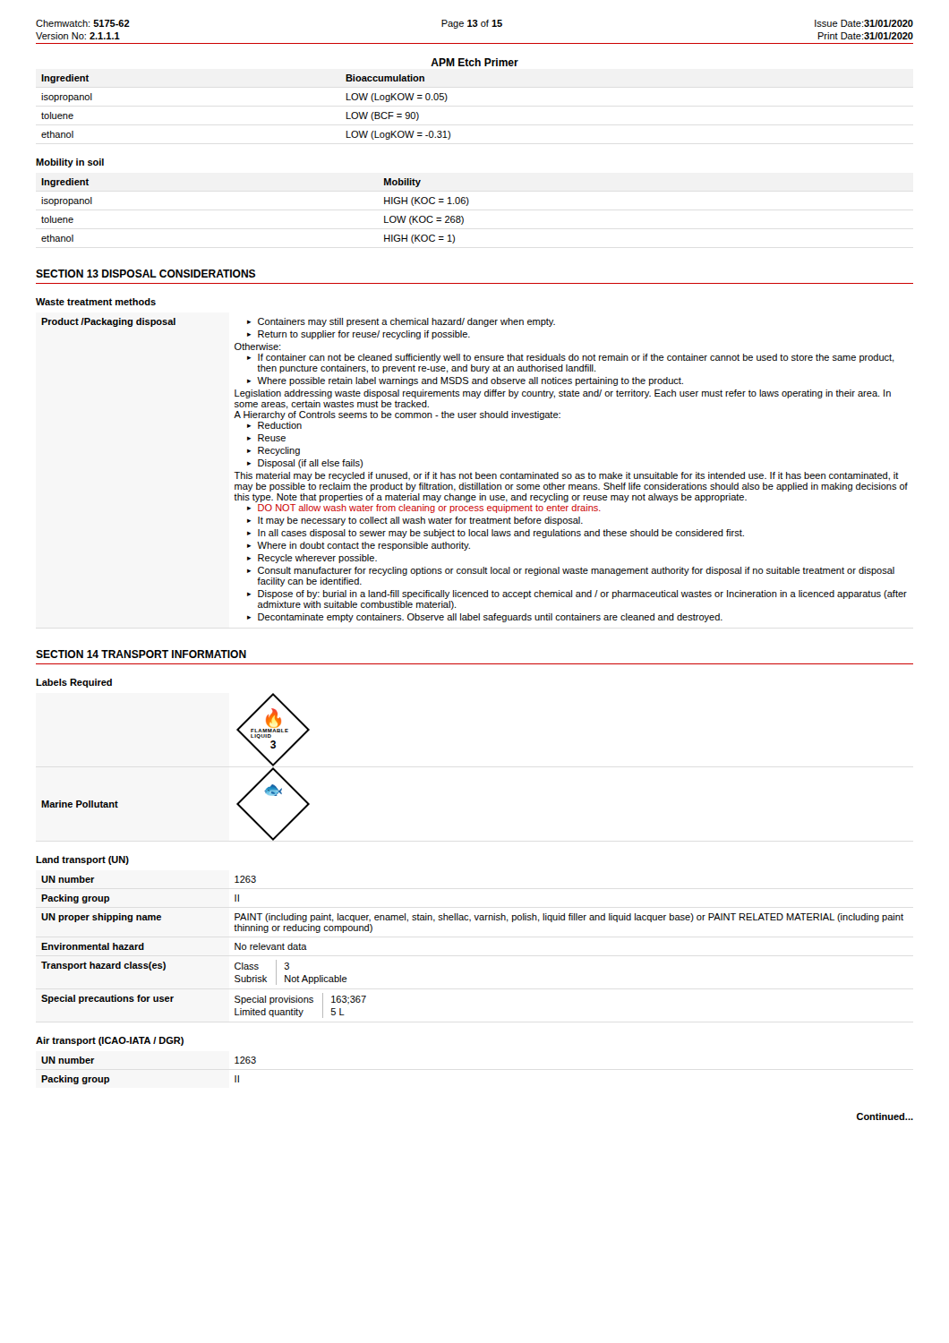Chemwatch: 5175-62
Page 13 of 15
Issue Date:31/01/2020
Version No: 2.1.1.1
Print Date:31/01/2020
APM Etch Primer
| Ingredient | Bioaccumulation |
| --- | --- |
| isopropanol | LOW (LogKOW = 0.05) |
| toluene | LOW (BCF = 90) |
| ethanol | LOW (LogKOW = -0.31) |
Mobility in soil
| Ingredient | Mobility |
| --- | --- |
| isopropanol | HIGH (KOC = 1.06) |
| toluene | LOW (KOC = 268) |
| ethanol | HIGH (KOC = 1) |
SECTION 13 DISPOSAL CONSIDERATIONS
Waste treatment methods
| Product /Packaging disposal | Containers may still present a chemical hazard/ danger when empty. Return to supplier for reuse/ recycling if possible. Otherwise: If container can not be cleaned sufficiently well to ensure that residuals do not remain or if the container cannot be used to store the same product, then puncture containers, to prevent re-use, and bury at an authorised landfill. Where possible retain label warnings and MSDS and observe all notices pertaining to the product. Legislation addressing waste disposal requirements may differ by country, state and/ or territory. Each user must refer to laws operating in their area. In some areas, certain wastes must be tracked. A Hierarchy of Controls seems to be common - the user should investigate: Reduction Reuse Recycling Disposal (if all else fails) This material may be recycled if unused, or if it has not been contaminated so as to make it unsuitable for its intended use. If it has been contaminated, it may be possible to reclaim the product by filtration, distillation or some other means. Shelf life considerations should also be applied in making decisions of this type. Note that properties of a material may change in use, and recycling or reuse may not always be appropriate. DO NOT allow wash water from cleaning or process equipment to enter drains. It may be necessary to collect all wash water for treatment before disposal. In all cases disposal to sewer may be subject to local laws and regulations and these should be considered first. Where in doubt contact the responsible authority. Recycle wherever possible. Consult manufacturer for recycling options or consult local or regional waste management authority for disposal if no suitable treatment or disposal facility can be identified. Dispose of by: burial in a land-fill specifically licenced to accept chemical and / or pharmaceutical wastes or Incineration in a licenced apparatus (after admixture with suitable combustible material). Decontaminate empty containers. Observe all label safeguards until containers are cleaned and destroyed. |
SECTION 14 TRANSPORT INFORMATION
Labels Required
| | 🔥 FLAMMABLE LIQUID 3 |
| Marine Pollutant | 🐟 |
Land transport (UN)
| UN number | 1263 |
| Packing group | II |
| UN proper shipping name | PAINT (including paint, lacquer, enamel, stain, shellac, varnish, polish, liquid filler and liquid lacquer base) or PAINT RELATED MATERIAL (including paint thinning or reducing compound) |
| Environmental hazard | No relevant data |
| Transport hazard class(es) | / Class / 3 / / Subrisk / Not Applicable / |
| Special precautions for user | / Special provisions / 163;367 / / Limited quantity / 5 L / |
Air transport (ICAO-IATA / DGR)
| UN number | 1263 |
| Packing group | II |
Continued...